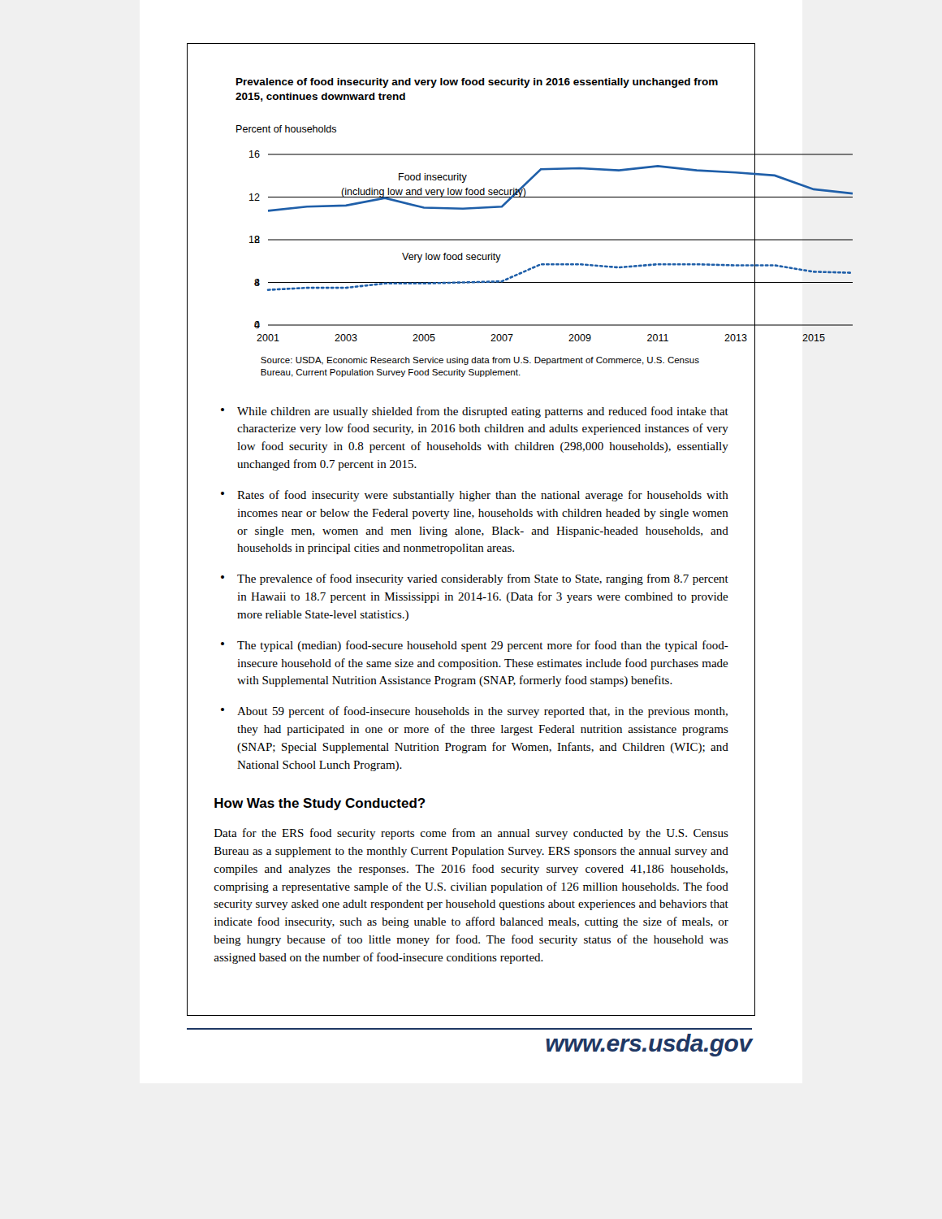Prevalence of food insecurity and very low food security in 2016 essentially unchanged from 2015, continues downward trend
Percent of households
16 12 8 4 4 12 8 4 0 2001 2003 2005 2007 2009 2011 2013 2015 Food insecurity (including low and very low food security) Very low food security
Source: USDA, Economic Research Service using data from U.S. Department of Commerce, U.S. Census Bureau, Current Population Survey Food Security Supplement.
While children are usually shielded from the disrupted eating patterns and reduced food intake that characterize very low food security, in 2016 both children and adults experienced instances of very low food security in 0.8 percent of households with children (298,000 households), essentially unchanged from 0.7 percent in 2015.
Rates of food insecurity were substantially higher than the national average for households with incomes near or below the Federal poverty line, households with children headed by single women or single men, women and men living alone, Black- and Hispanic-headed households, and households in principal cities and nonmetropolitan areas.
The prevalence of food insecurity varied considerably from State to State, ranging from 8.7 percent in Hawaii to 18.7 percent in Mississippi in 2014-16. (Data for 3 years were combined to provide more reliable State-level statistics.)
The typical (median) food-secure household spent 29 percent more for food than the typical food-insecure household of the same size and composition. These estimates include food purchases made with Supplemental Nutrition Assistance Program (SNAP, formerly food stamps) benefits.
About 59 percent of food-insecure households in the survey reported that, in the previous month, they had participated in one or more of the three largest Federal nutrition assistance programs (SNAP; Special Supplemental Nutrition Program for Women, Infants, and Children (WIC); and National School Lunch Program).
How Was the Study Conducted?
Data for the ERS food security reports come from an annual survey conducted by the U.S. Census Bureau as a supplement to the monthly Current Population Survey. ERS sponsors the annual survey and compiles and analyzes the responses. The 2016 food security survey covered 41,186 households, comprising a representative sample of the U.S. civilian population of 126 million households. The food security survey asked one adult respondent per household questions about experiences and behaviors that indicate food insecurity, such as being unable to afford balanced meals, cutting the size of meals, or being hungry because of too little money for food. The food security status of the household was assigned based on the number of food-insecure conditions reported.
www.ers.usda.gov